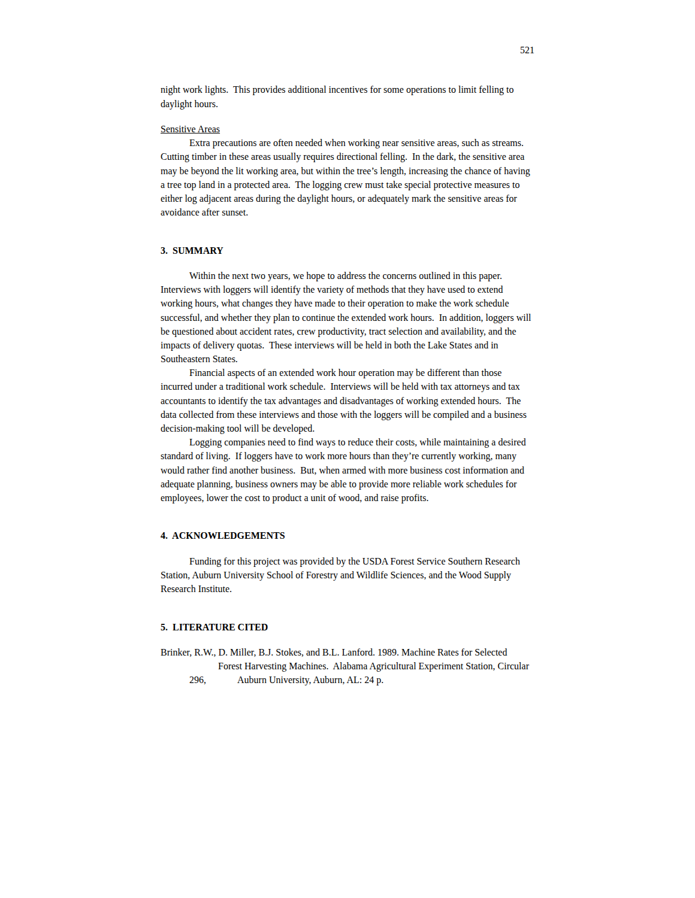521
night work lights. This provides additional incentives for some operations to limit felling to daylight hours.
Sensitive Areas
Extra precautions are often needed when working near sensitive areas, such as streams. Cutting timber in these areas usually requires directional felling. In the dark, the sensitive area may be beyond the lit working area, but within the tree’s length, increasing the chance of having a tree top land in a protected area. The logging crew must take special protective measures to either log adjacent areas during the daylight hours, or adequately mark the sensitive areas for avoidance after sunset.
3. Summary
Within the next two years, we hope to address the concerns outlined in this paper. Interviews with loggers will identify the variety of methods that they have used to extend working hours, what changes they have made to their operation to make the work schedule successful, and whether they plan to continue the extended work hours. In addition, loggers will be questioned about accident rates, crew productivity, tract selection and availability, and the impacts of delivery quotas. These interviews will be held in both the Lake States and in Southeastern States.
Financial aspects of an extended work hour operation may be different than those incurred under a traditional work schedule. Interviews will be held with tax attorneys and tax accountants to identify the tax advantages and disadvantages of working extended hours. The data collected from these interviews and those with the loggers will be compiled and a business decision-making tool will be developed.
Logging companies need to find ways to reduce their costs, while maintaining a desired standard of living. If loggers have to work more hours than they’re currently working, many would rather find another business. But, when armed with more business cost information and adequate planning, business owners may be able to provide more reliable work schedules for employees, lower the cost to product a unit of wood, and raise profits.
4. Acknowledgements
Funding for this project was provided by the USDA Forest Service Southern Research Station, Auburn University School of Forestry and Wildlife Sciences, and the Wood Supply Research Institute.
5. Literature Cited
Brinker, R.W., D. Miller, B.J. Stokes, and B.L. Lanford. 1989. Machine Rates for Selected Forest Harvesting Machines. Alabama Agricultural Experiment Station, Circular 296, Auburn University, Auburn, AL: 24 p.